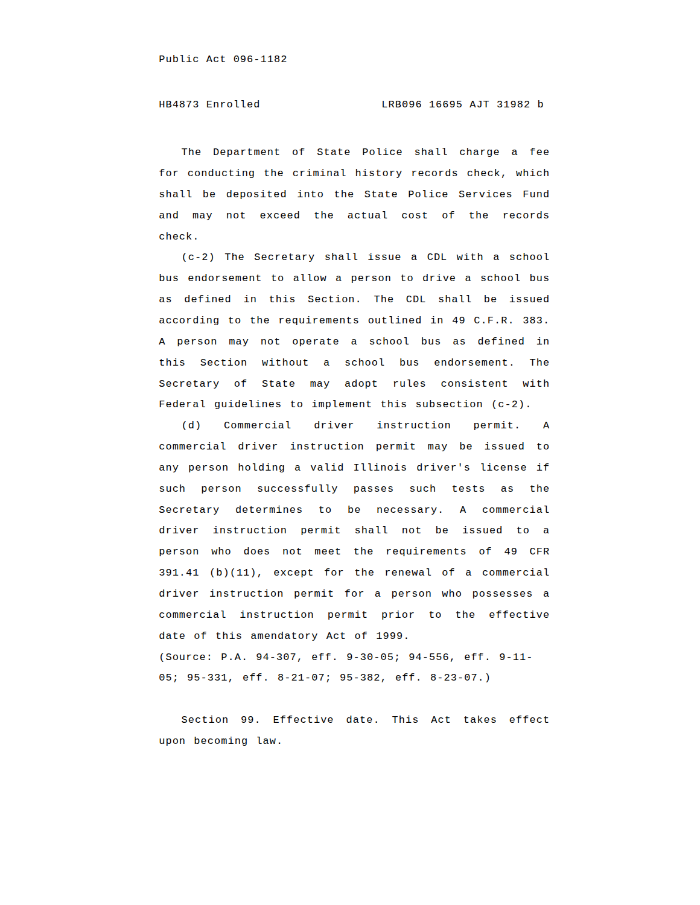Public Act 096-1182
HB4873 Enrolled LRB096 16695 AJT 31982 b
The Department of State Police shall charge a fee for conducting the criminal history records check, which shall be deposited into the State Police Services Fund and may not exceed the actual cost of the records check.
(c-2) The Secretary shall issue a CDL with a school bus endorsement to allow a person to drive a school bus as defined in this Section. The CDL shall be issued according to the requirements outlined in 49 C.F.R. 383. A person may not operate a school bus as defined in this Section without a school bus endorsement. The Secretary of State may adopt rules consistent with Federal guidelines to implement this subsection (c-2).
(d) Commercial driver instruction permit. A commercial driver instruction permit may be issued to any person holding a valid Illinois driver's license if such person successfully passes such tests as the Secretary determines to be necessary. A commercial driver instruction permit shall not be issued to a person who does not meet the requirements of 49 CFR 391.41 (b)(11), except for the renewal of a commercial driver instruction permit for a person who possesses a commercial instruction permit prior to the effective date of this amendatory Act of 1999.
(Source: P.A. 94-307, eff. 9-30-05; 94-556, eff. 9-11-05; 95-331, eff. 8-21-07; 95-382, eff. 8-23-07.)
Section 99. Effective date. This Act takes effect upon becoming law.